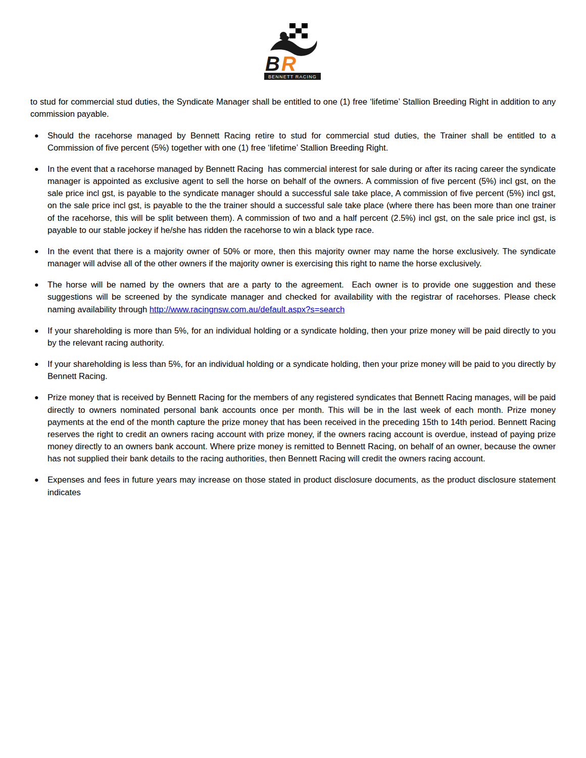B R BENNETT RACING
to stud for commercial stud duties, the Syndicate Manager shall be entitled to one (1) free ‘lifetime’ Stallion Breeding Right in addition to any commission payable.
Should the racehorse managed by Bennett Racing retire to stud for commercial stud duties, the Trainer shall be entitled to a Commission of five percent (5%) together with one (1) free ‘lifetime’ Stallion Breeding Right.
In the event that a racehorse managed by Bennett Racing has commercial interest for sale during or after its racing career the syndicate manager is appointed as exclusive agent to sell the horse on behalf of the owners. A commission of five percent (5%) incl gst, on the sale price incl gst, is payable to the syndicate manager should a successful sale take place, A commission of five percent (5%) incl gst, on the sale price incl gst, is payable to the the trainer should a successful sale take place (where there has been more than one trainer of the racehorse, this will be split between them). A commission of two and a half percent (2.5%) incl gst, on the sale price incl gst, is payable to our stable jockey if he/she has ridden the racehorse to win a black type race.
In the event that there is a majority owner of 50% or more, then this majority owner may name the horse exclusively. The syndicate manager will advise all of the other owners if the majority owner is exercising this right to name the horse exclusively.
The horse will be named by the owners that are a party to the agreement. Each owner is to provide one suggestion and these suggestions will be screened by the syndicate manager and checked for availability with the registrar of racehorses. Please check naming availability through http://www.racingnsw.com.au/default.aspx?s=search
If your shareholding is more than 5%, for an individual holding or a syndicate holding, then your prize money will be paid directly to you by the relevant racing authority.
If your shareholding is less than 5%, for an individual holding or a syndicate holding, then your prize money will be paid to you directly by Bennett Racing.
Prize money that is received by Bennett Racing for the members of any registered syndicates that Bennett Racing manages, will be paid directly to owners nominated personal bank accounts once per month. This will be in the last week of each month. Prize money payments at the end of the month capture the prize money that has been received in the preceding 15th to 14th period. Bennett Racing reserves the right to credit an owners racing account with prize money, if the owners racing account is overdue, instead of paying prize money directly to an owners bank account. Where prize money is remitted to Bennett Racing, on behalf of an owner, because the owner has not supplied their bank details to the racing authorities, then Bennett Racing will credit the owners racing account.
Expenses and fees in future years may increase on those stated in product disclosure documents, as the product disclosure statement indicates